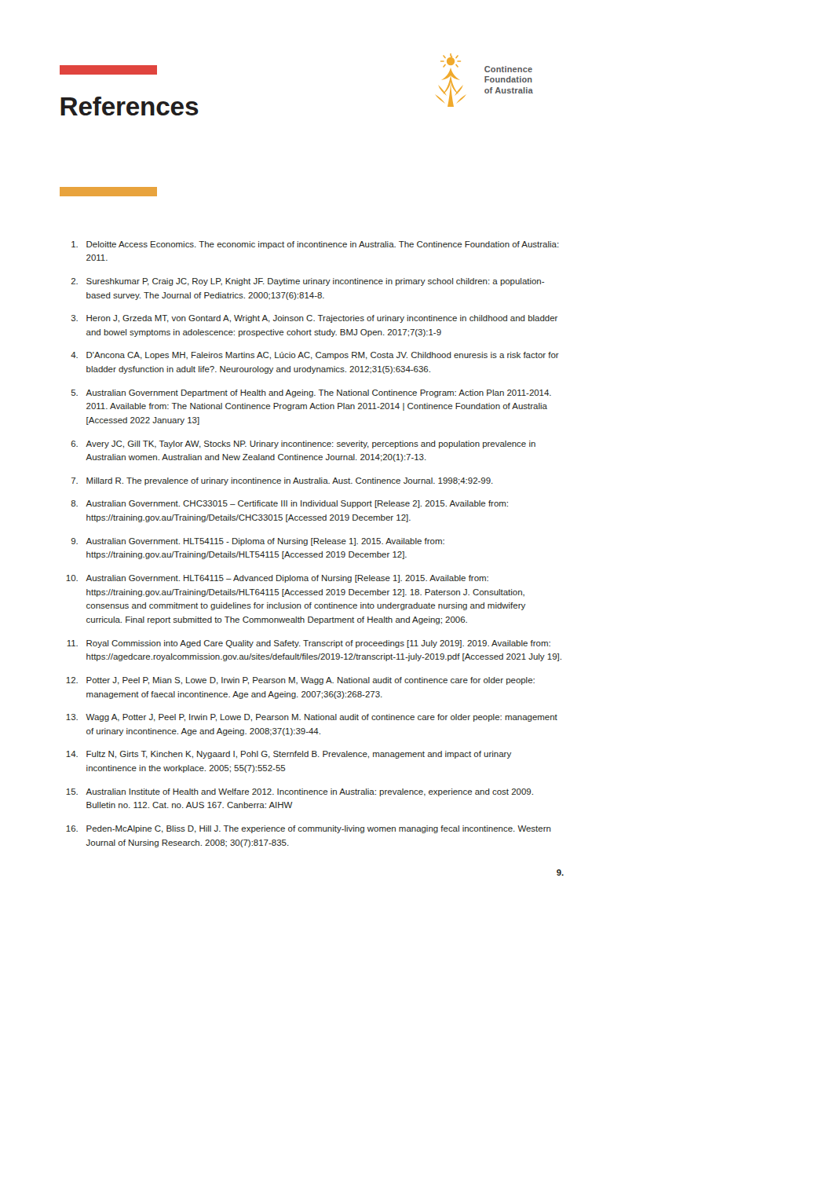Continence
Foundation
of Australia
References
Deloitte Access Economics. The economic impact of incontinence in Australia. The Continence Foundation of Australia: 2011.
Sureshkumar P, Craig JC, Roy LP, Knight JF. Daytime urinary incontinence in primary school children: a population-based survey. The Journal of Pediatrics. 2000;137(6):814-8.
Heron J, Grzeda MT, von Gontard A, Wright A, Joinson C. Trajectories of urinary incontinence in childhood and bladder and bowel symptoms in adolescence: prospective cohort study. BMJ Open. 2017;7(3):1-9
D'Ancona CA, Lopes MH, Faleiros Martins AC, Lúcio AC, Campos RM, Costa JV. Childhood enuresis is a risk factor for bladder dysfunction in adult life?. Neurourology and urodynamics. 2012;31(5):634-636.
Australian Government Department of Health and Ageing. The National Continence Program: Action Plan 2011-2014. 2011. Available from: The National Continence Program Action Plan 2011-2014 | Continence Foundation of Australia [Accessed 2022 January 13]
Avery JC, Gill TK, Taylor AW, Stocks NP. Urinary incontinence: severity, perceptions and population prevalence in Australian women. Australian and New Zealand Continence Journal. 2014;20(1):7-13.
Millard R. The prevalence of urinary incontinence in Australia. Aust. Continence Journal. 1998;4:92-99.
Australian Government. CHC33015 – Certificate III in Individual Support [Release 2]. 2015. Available from: https://training.gov.au/Training/Details/CHC33015 [Accessed 2019 December 12].
Australian Government. HLT54115 - Diploma of Nursing [Release 1]. 2015. Available from: https://training.gov.au/Training/Details/HLT54115 [Accessed 2019 December 12].
Australian Government. HLT64115 – Advanced Diploma of Nursing [Release 1]. 2015. Available from: https://training.gov.au/Training/Details/HLT64115 [Accessed 2019 December 12]. 18. Paterson J. Consultation, consensus and commitment to guidelines for inclusion of continence into undergraduate nursing and midwifery curricula. Final report submitted to The Commonwealth Department of Health and Ageing; 2006.
Royal Commission into Aged Care Quality and Safety. Transcript of proceedings [11 July 2019]. 2019. Available from: https://agedcare.royalcommission.gov.au/sites/default/files/2019-12/transcript-11-july-2019.pdf [Accessed 2021 July 19].
Potter J, Peel P, Mian S, Lowe D, Irwin P, Pearson M, Wagg A. National audit of continence care for older people: management of faecal incontinence. Age and Ageing. 2007;36(3):268-273.
Wagg A, Potter J, Peel P, Irwin P, Lowe D, Pearson M. National audit of continence care for older people: management of urinary incontinence. Age and Ageing. 2008;37(1):39-44.
Fultz N, Girts T, Kinchen K, Nygaard I, Pohl G, Sternfeld B. Prevalence, management and impact of urinary incontinence in the workplace. 2005; 55(7):552-55
Australian Institute of Health and Welfare 2012. Incontinence in Australia: prevalence, experience and cost 2009. Bulletin no. 112. Cat. no. AUS 167. Canberra: AIHW
Peden-McAlpine C, Bliss D, Hill J. The experience of community-living women managing fecal incontinence. Western Journal of Nursing Research. 2008; 30(7):817-835.
9.